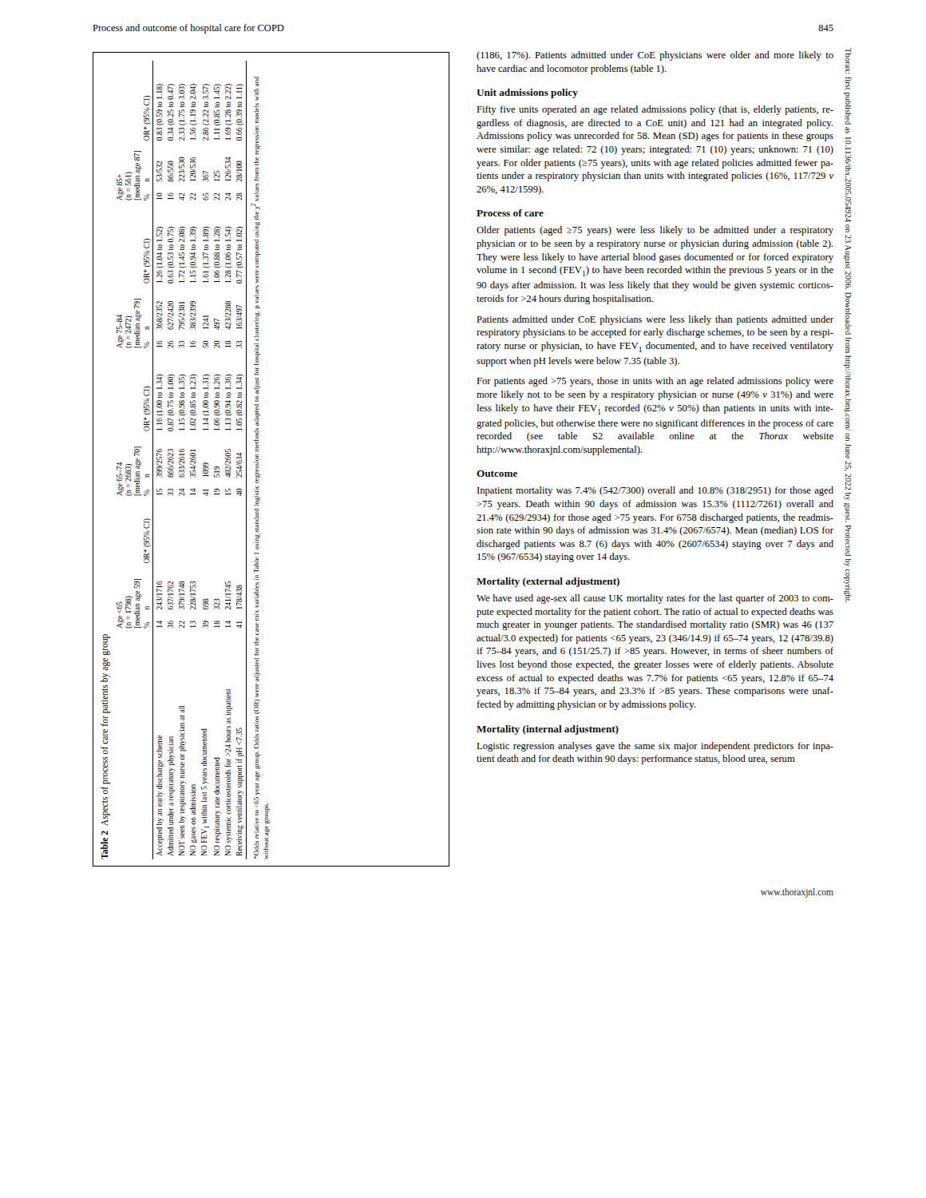Process and outcome of hospital care for COPD
845
Thorax: first published as 10.1136/thx.2005.054924 on 23 August 2006. Downloaded from http://thorax.bmj.com/ on June 25, 2022 by guest. Protected by copyright.
Table 2 Aspects of process of care for patients by age group
| | Age <65 (n = 1798) [median age 59] | Age 65–74 (n = 2683) [median age 70] | Age 75–84 (n = 2472) [median age 79] | Age 85+ (n = 561) [median age 87] |
| --- | --- | --- | --- | --- |
| | % | n | OR* (95% CI) | % | n | OR* (95% CI) | % | n | OR* (95% CI) | % | n | OR* (95% CI) |
| Accepted by an early discharge scheme | 14 | 243/1716 | | 15 | 399/2576 | 1.16 (1.00 to 1.34) | 16 | 368/2352 | 1.26 (1.04 to 1.52) | 10 | 53/532 | 0.83 (0.59 to 1.18) |
| Admitted under a respiratory physician | 36 | 637/1762 | | 33 | 866/2623 | 0.87 (0.75 to 1.00) | 26 | 627/2420 | 0.63 (0.53 to 0.75) | 16 | 86/550 | 0.34 (0.25 to 0.47) |
| NOT seen by respiratory nurse or physician at all | 22 | 379/1748 | | 24 | 633/2616 | 1.15 (0.98 to 1.35) | 33 | 795/2381 | 1.72 (1.45 to 2.08) | 42 | 223/530 | 2.33 (1.75 to 3.03) |
| NO gases on admission | 13 | 228/1753 | | 14 | 354/2601 | 1.02 (0.85 to 1.23) | 16 | 383/2399 | 1.15 (0.94 to 1.39) | 22 | 120/536 | 1.56 (1.19 to 2.04) |
| NO FEV 1 within last 5 years documented | 39 | 698 | | 41 | 1099 | 1.14 (1.00 to 1.31) | 50 | 1241 | 1.61 (1.37 to 1.89) | 65 | 367 | 2.86 (2.22 to 3.57) |
| NO respiratory rate documented | 18 | 323 | | 19 | 519 | 1.06 (0.90 to 1.26) | 20 | 497 | 1.06 (0.88 to 1.28) | 22 | 125 | 1.11 (0.85 to 1.45) |
| NO systemic corticosteroids for >24 hours as inpatient | 14 | 241/1745 | | 15 | 402/2605 | 1.13 (0.94 to 1.36) | 18 | 423/2288 | 1.28 (1.06 to 1.54) | 24 | 126/534 | 1.69 (1.28 to 2.22) |
| Receiving ventilatory support if pH <7.35 | 41 | 178/438 | | 40 | 254/634 | 1.05 (0.82 to 1.34) | 33 | 163/497 | 0.77 (0.57 to 1.02) | 28 | 28/100 | 0.66 (0.39 to 1.11) |
*Odds relative to <65 year age group. Odds ratios (OR) were adjusted for the case mix variables in Table 1 using standard logistic regression methods adapted to adjust for hospital clustering. p values were computed using the χ2 values from the regression models with and without age groups.
(1186, 17%). Patients admitted under CoE physicians were older and more likely to have cardiac and locomotor problems (table 1).
Unit admissions policy
Fifty five units operated an age related admissions policy (that is, elderly patients, regardless of diagnosis, are directed to a CoE unit) and 121 had an integrated policy. Admissions policy was unrecorded for 58. Mean (SD) ages for patients in these groups were similar: age related: 72 (10) years; integrated: 71 (10) years; unknown: 71 (10) years. For older patients (≥75 years), units with age related policies admitted fewer patients under a respiratory physician than units with integrated policies (16%, 117/729 v 26%, 412/1599).
Process of care
Older patients (aged ≥75 years) were less likely to be admitted under a respiratory physician or to be seen by a respiratory nurse or physician during admission (table 2). They were less likely to have arterial blood gases documented or for forced expiratory volume in 1 second (FEV1) to have been recorded within the previous 5 years or in the 90 days after admission. It was less likely that they would be given systemic corticosteroids for >24 hours during hospitalisation.
Patients admitted under CoE physicians were less likely than patients admitted under respiratory physicians to be accepted for early discharge schemes, to be seen by a respiratory nurse or physician, to have FEV1 documented, and to have received ventilatory support when pH levels were below 7.35 (table 3).
For patients aged >75 years, those in units with an age related admissions policy were more likely not to be seen by a respiratory physician or nurse (49% v 31%) and were less likely to have their FEV1 recorded (62% v 50%) than patients in units with integrated policies, but otherwise there were no significant differences in the process of care recorded (see table S2 available online at the Thorax website http://www.thoraxjnl.com/supplemental).
Outcome
Inpatient mortality was 7.4% (542/7300) overall and 10.8% (318/2951) for those aged >75 years. Death within 90 days of admission was 15.3% (1112/7261) overall and 21.4% (629/2934) for those aged >75 years. For 6758 discharged patients, the readmission rate within 90 days of admission was 31.4% (2067/6574). Mean (median) LOS for discharged patients was 8.7 (6) days with 40% (2607/6534) staying over 7 days and 15% (967/6534) staying over 14 days.
Mortality (external adjustment)
We have used age-sex all cause UK mortality rates for the last quarter of 2003 to compute expected mortality for the patient cohort. The ratio of actual to expected deaths was much greater in younger patients. The standardised mortality ratio (SMR) was 46 (137 actual/3.0 expected) for patients <65 years, 23 (346/14.9) if 65–74 years, 12 (478/39.8) if 75–84 years, and 6 (151/25.7) if >85 years. However, in terms of sheer numbers of lives lost beyond those expected, the greater losses were of elderly patients. Absolute excess of actual to expected deaths was 7.7% for patients <65 years, 12.8% if 65–74 years, 18.3% if 75–84 years, and 23.3% if >85 years. These comparisons were unaffected by admitting physician or by admissions policy.
Mortality (internal adjustment)
Logistic regression analyses gave the same six major independent predictors for inpatient death and for death within 90 days: performance status, blood urea, serum
www.thoraxjnl.com